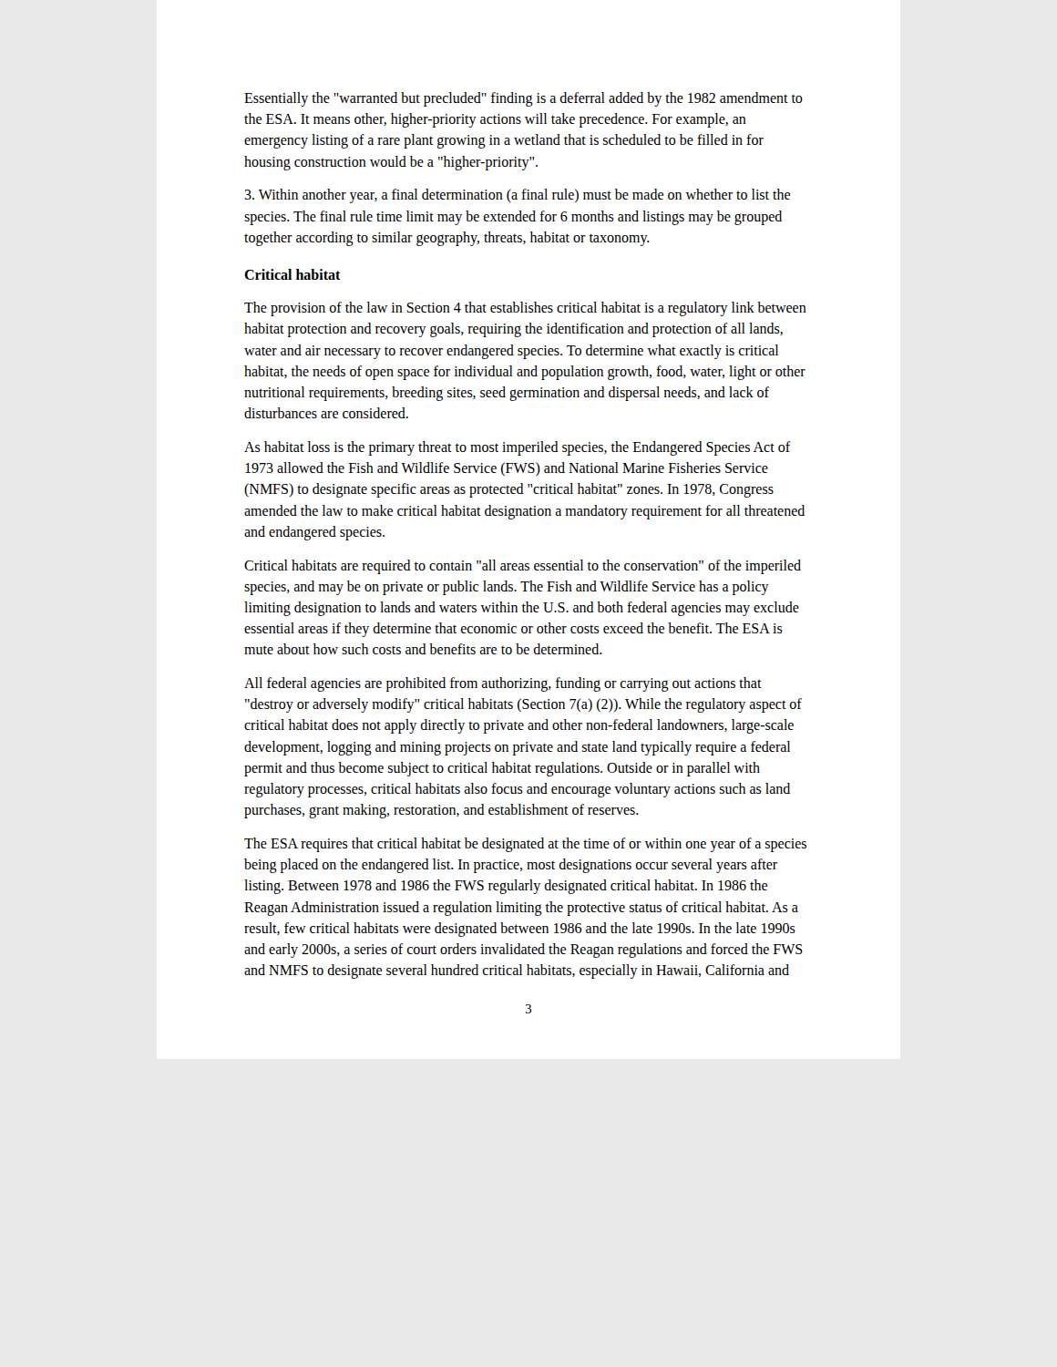Essentially the "warranted but precluded" finding is a deferral added by the 1982 amendment to the ESA. It means other, higher-priority actions will take precedence. For example, an emergency listing of a rare plant growing in a wetland that is scheduled to be filled in for housing construction would be a "higher-priority".
3. Within another year, a final determination (a final rule) must be made on whether to list the species. The final rule time limit may be extended for 6 months and listings may be grouped together according to similar geography, threats, habitat or taxonomy.
Critical habitat
The provision of the law in Section 4 that establishes critical habitat is a regulatory link between habitat protection and recovery goals, requiring the identification and protection of all lands, water and air necessary to recover endangered species. To determine what exactly is critical habitat, the needs of open space for individual and population growth, food, water, light or other nutritional requirements, breeding sites, seed germination and dispersal needs, and lack of disturbances are considered.
As habitat loss is the primary threat to most imperiled species, the Endangered Species Act of 1973 allowed the Fish and Wildlife Service (FWS) and National Marine Fisheries Service (NMFS) to designate specific areas as protected "critical habitat" zones. In 1978, Congress amended the law to make critical habitat designation a mandatory requirement for all threatened and endangered species.
Critical habitats are required to contain "all areas essential to the conservation" of the imperiled species, and may be on private or public lands. The Fish and Wildlife Service has a policy limiting designation to lands and waters within the U.S. and both federal agencies may exclude essential areas if they determine that economic or other costs exceed the benefit. The ESA is mute about how such costs and benefits are to be determined.
All federal agencies are prohibited from authorizing, funding or carrying out actions that "destroy or adversely modify" critical habitats (Section 7(a) (2)). While the regulatory aspect of critical habitat does not apply directly to private and other non-federal landowners, large-scale development, logging and mining projects on private and state land typically require a federal permit and thus become subject to critical habitat regulations. Outside or in parallel with regulatory processes, critical habitats also focus and encourage voluntary actions such as land purchases, grant making, restoration, and establishment of reserves.
The ESA requires that critical habitat be designated at the time of or within one year of a species being placed on the endangered list. In practice, most designations occur several years after listing. Between 1978 and 1986 the FWS regularly designated critical habitat. In 1986 the Reagan Administration issued a regulation limiting the protective status of critical habitat. As a result, few critical habitats were designated between 1986 and the late 1990s. In the late 1990s and early 2000s, a series of court orders invalidated the Reagan regulations and forced the FWS and NMFS to designate several hundred critical habitats, especially in Hawaii, California and
3